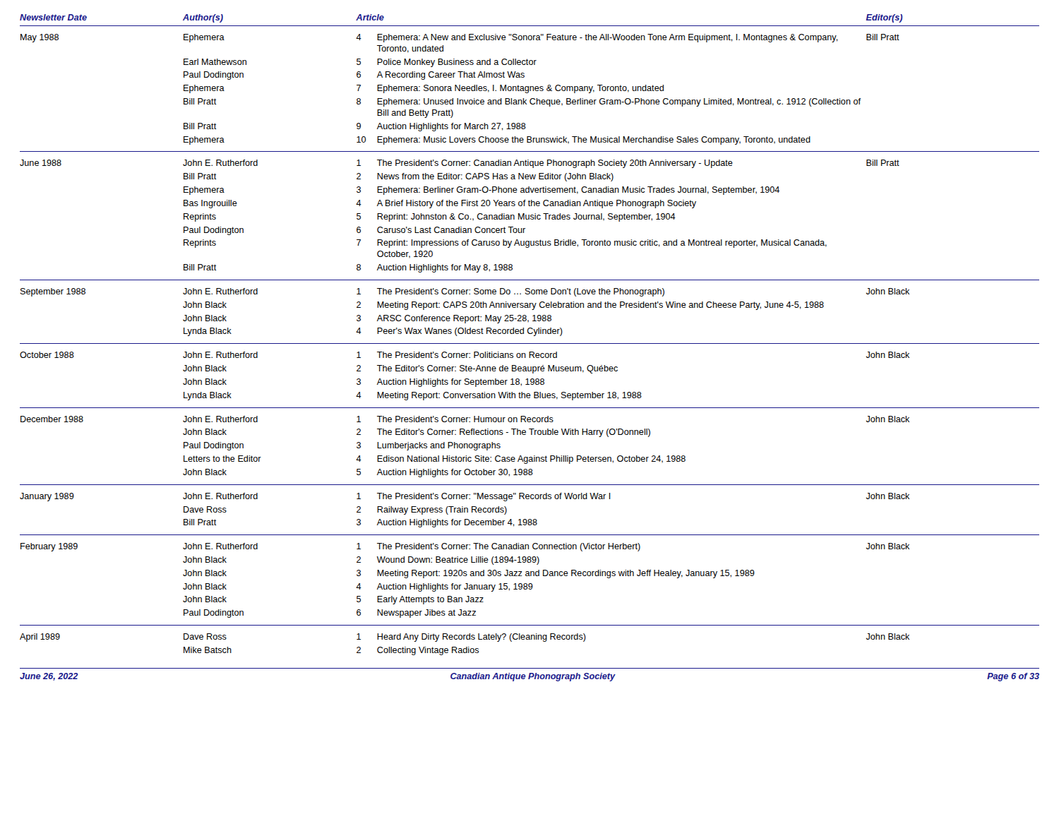| Newsletter Date | Author(s) | Article | Editor(s) |
| --- | --- | --- | --- |
| May 1988 | Ephemera | 4 | Ephemera: A New and Exclusive "Sonora" Feature - the All-Wooden Tone Arm Equipment, I. Montagnes & Company, Toronto, undated | Bill Pratt |
| | Earl Mathewson | 5 | Police Monkey Business and a Collector | |
| | Paul Dodington | 6 | A Recording Career That Almost Was | |
| | Ephemera | 7 | Ephemera: Sonora Needles, I. Montagnes & Company, Toronto, undated | |
| | Bill Pratt | 8 | Ephemera: Unused Invoice and Blank Cheque, Berliner Gram-O-Phone Company Limited, Montreal, c. 1912 (Collection of Bill and Betty Pratt) | |
| | Bill Pratt | 9 | Auction Highlights for March 27, 1988 | |
| | Ephemera | 10 | Ephemera: Music Lovers Choose the Brunswick, The Musical Merchandise Sales Company, Toronto, undated | |
| June 1988 | John E. Rutherford | 1 | The President's Corner: Canadian Antique Phonograph Society 20th Anniversary - Update | Bill Pratt |
| | Bill Pratt | 2 | News from the Editor: CAPS Has a New Editor (John Black) | |
| | Ephemera | 3 | Ephemera: Berliner Gram-O-Phone advertisement, Canadian Music Trades Journal, September, 1904 | |
| | Bas Ingrouille | 4 | A Brief History of the First 20 Years of the Canadian Antique Phonograph Society | |
| | Reprints | 5 | Reprint: Johnston & Co., Canadian Music Trades Journal, September, 1904 | |
| | Paul Dodington | 6 | Caruso's Last Canadian Concert Tour | |
| | Reprints | 7 | Reprint: Impressions of Caruso by Augustus Bridle, Toronto music critic, and a Montreal reporter, Musical Canada, October, 1920 | |
| | Bill Pratt | 8 | Auction Highlights for May 8, 1988 | |
| September 1988 | John E. Rutherford | 1 | The President's Corner: Some Do … Some Don't (Love the Phonograph) | John Black |
| | John Black | 2 | Meeting Report: CAPS 20th Anniversary Celebration and the President's Wine and Cheese Party, June 4-5, 1988 | |
| | John Black | 3 | ARSC Conference Report: May 25-28, 1988 | |
| | Lynda Black | 4 | Peer's Wax Wanes (Oldest Recorded Cylinder) | |
| October 1988 | John E. Rutherford | 1 | The President's Corner: Politicians on Record | John Black |
| | John Black | 2 | The Editor's Corner: Ste-Anne de Beaupré Museum, Québec | |
| | John Black | 3 | Auction Highlights for September 18, 1988 | |
| | Lynda Black | 4 | Meeting Report: Conversation With the Blues, September 18, 1988 | |
| December 1988 | John E. Rutherford | 1 | The President's Corner: Humour on Records | John Black |
| | John Black | 2 | The Editor's Corner: Reflections - The Trouble With Harry (O'Donnell) | |
| | Paul Dodington | 3 | Lumberjacks and Phonographs | |
| | Letters to the Editor | 4 | Edison National Historic Site: Case Against Phillip Petersen, October 24, 1988 | |
| | John Black | 5 | Auction Highlights for October 30, 1988 | |
| January 1989 | John E. Rutherford | 1 | The President's Corner: "Message" Records of World War I | John Black |
| | Dave Ross | 2 | Railway Express (Train Records) | |
| | Bill Pratt | 3 | Auction Highlights for December 4, 1988 | |
| February 1989 | John E. Rutherford | 1 | The President's Corner: The Canadian Connection (Victor Herbert) | John Black |
| | John Black | 2 | Wound Down: Beatrice Lillie (1894-1989) | |
| | John Black | 3 | Meeting Report: 1920s and 30s Jazz and Dance Recordings with Jeff Healey, January 15, 1989 | |
| | John Black | 4 | Auction Highlights for January 15, 1989 | |
| | John Black | 5 | Early Attempts to Ban Jazz | |
| | Paul Dodington | 6 | Newspaper Jibes at Jazz | |
| April 1989 | Dave Ross | 1 | Heard Any Dirty Records Lately? (Cleaning Records) | John Black |
| | Mike Batsch | 2 | Collecting Vintage Radios | |
June 26, 2022
Canadian Antique Phonograph Society
Page 6 of 33